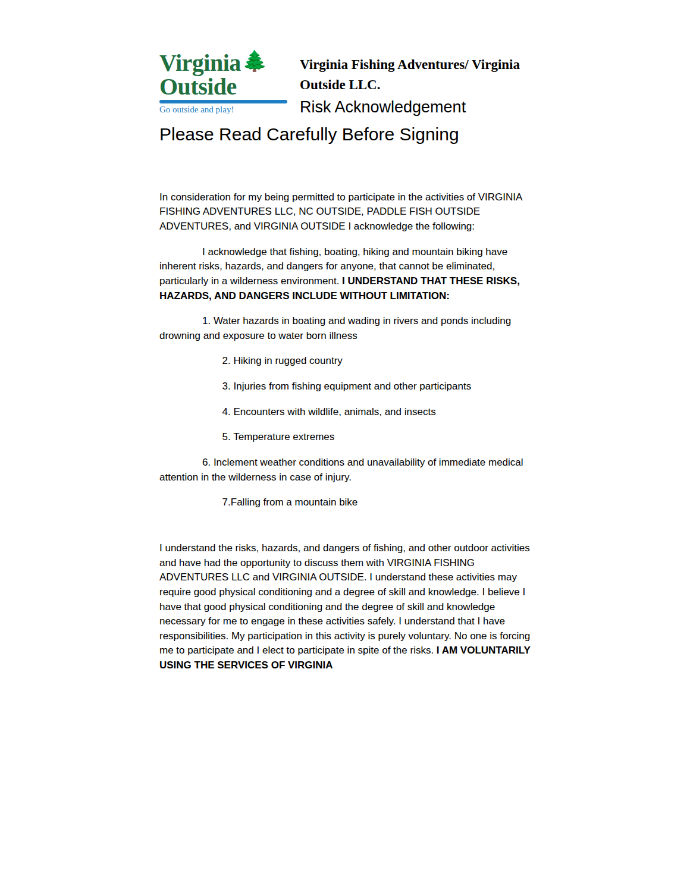Virginia🌲
Outside
Go outside and play!
Virginia Fishing Adventures/ Virginia Outside LLC.
Risk Acknowledgement
Please Read Carefully Before Signing
In consideration for my being permitted to participate in the activities of VIRGINIA FISHING ADVENTURES LLC, NC OUTSIDE, PADDLE FISH OUTSIDE ADVENTURES, and VIRGINIA OUTSIDE I acknowledge the following:
I acknowledge that fishing, boating, hiking and mountain biking have inherent risks, hazards, and dangers for anyone, that cannot be eliminated, particularly in a wilderness environment. I UNDERSTAND THAT THESE RISKS, HAZARDS, AND DANGERS INCLUDE WITHOUT LIMITATION:
1. Water hazards in boating and wading in rivers and ponds including drowning and exposure to water born illness
2. Hiking in rugged country
3. Injuries from fishing equipment and other participants
4. Encounters with wildlife, animals, and insects
5. Temperature extremes
6. Inclement weather conditions and unavailability of immediate medical attention in the wilderness in case of injury.
7.Falling from a mountain bike
I understand the risks, hazards, and dangers of fishing, and other outdoor activities and have had the opportunity to discuss them with VIRGINIA FISHING ADVENTURES LLC and VIRGINIA OUTSIDE. I understand these activities may require good physical conditioning and a degree of skill and knowledge. I believe I have that good physical conditioning and the degree of skill and knowledge necessary for me to engage in these activities safely. I understand that I have responsibilities. My participation in this activity is purely voluntary. No one is forcing me to participate and I elect to participate in spite of the risks. I AM VOLUNTARILY USING THE SERVICES OF VIRGINIA